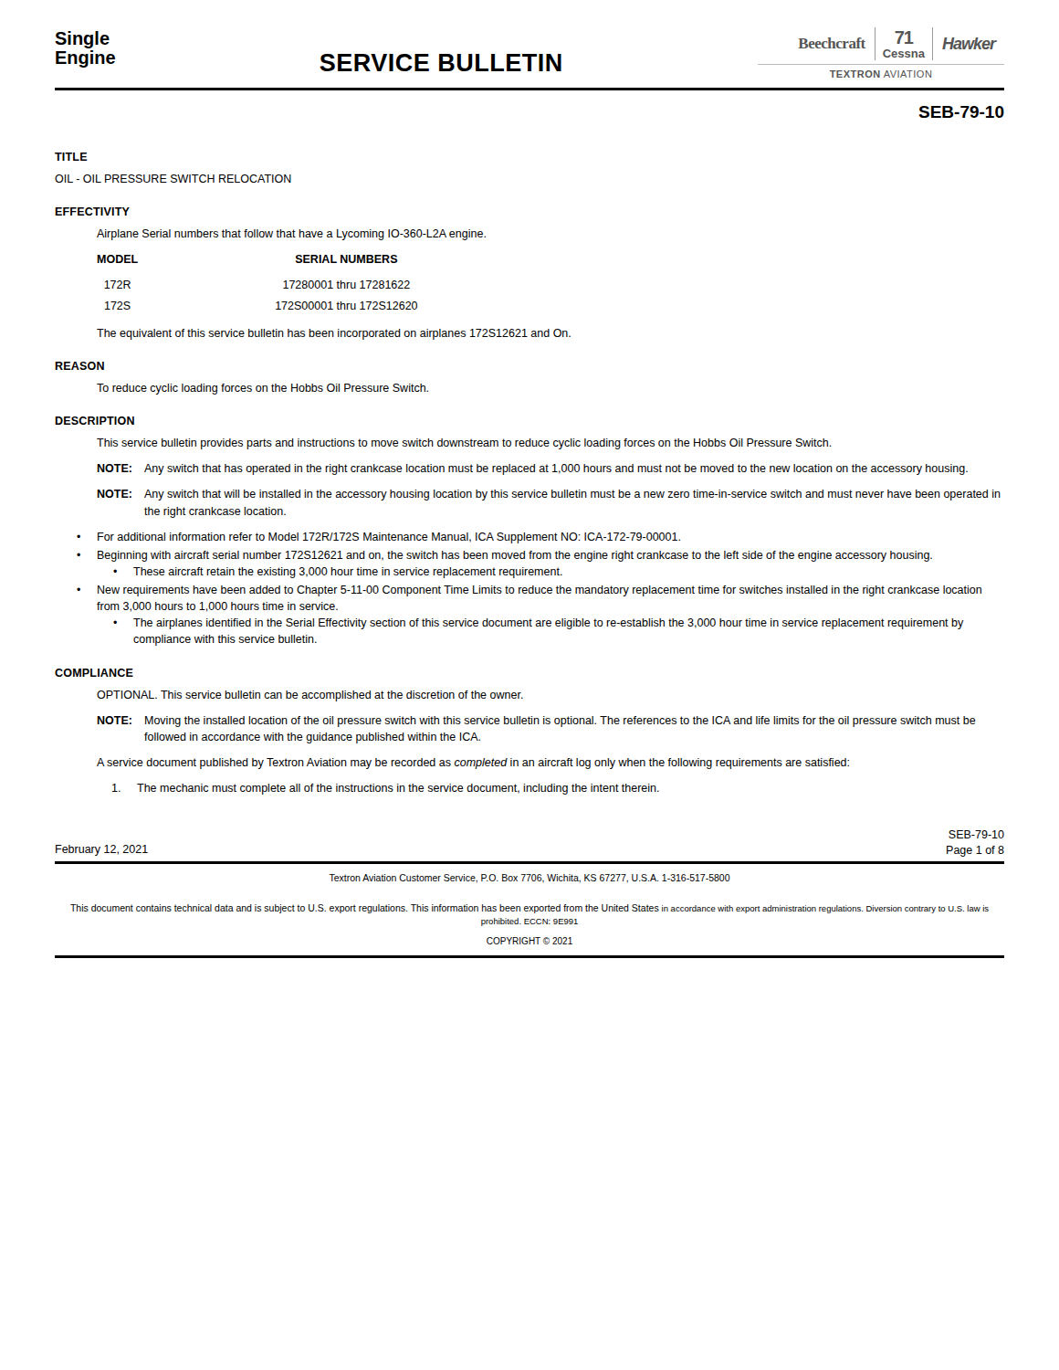Single
Engine
SERVICE BULLETIN
Beechcraft 71 Cessna Hawker
TEXTRON AVIATION
SEB-79-10
TITLE
OIL - OIL PRESSURE SWITCH RELOCATION
EFFECTIVITY
Airplane Serial numbers that follow that have a Lycoming IO-360-L2A engine.
| MODEL | SERIAL NUMBERS |
| --- | --- |
| 172R | 17280001 thru 17281622 |
| 172S | 172S00001 thru 172S12620 |
The equivalent of this service bulletin has been incorporated on airplanes 172S12621 and On.
REASON
To reduce cyclic loading forces on the Hobbs Oil Pressure Switch.
DESCRIPTION
This service bulletin provides parts and instructions to move switch downstream to reduce cyclic loading forces on the Hobbs Oil Pressure Switch.
NOTE:
Any switch that has operated in the right crankcase location must be replaced at 1,000 hours and must not be moved to the new location on the accessory housing.
NOTE:
Any switch that will be installed in the accessory housing location by this service bulletin must be a new zero time-in-service switch and must never have been operated in the right crankcase location.
For additional information refer to Model 172R/172S Maintenance Manual, ICA Supplement NO: ICA-172-79-00001.
Beginning with aircraft serial number 172S12621 and on, the switch has been moved from the engine right crankcase to the left side of the engine accessory housing.
These aircraft retain the existing 3,000 hour time in service replacement requirement.
New requirements have been added to Chapter 5-11-00 Component Time Limits to reduce the mandatory replacement time for switches installed in the right crankcase location from 3,000 hours to 1,000 hours time in service.
The airplanes identified in the Serial Effectivity section of this service document are eligible to re-establish the 3,000 hour time in service replacement requirement by compliance with this service bulletin.
COMPLIANCE
OPTIONAL. This service bulletin can be accomplished at the discretion of the owner.
NOTE:
Moving the installed location of the oil pressure switch with this service bulletin is optional. The references to the ICA and life limits for the oil pressure switch must be followed in accordance with the guidance published within the ICA.
A service document published by Textron Aviation may be recorded as completed in an aircraft log only when the following requirements are satisfied:
The mechanic must complete all of the instructions in the service document, including the intent therein.
February 12, 2021
SEB-79-10
Page 1 of 8
Textron Aviation Customer Service, P.O. Box 7706, Wichita, KS 67277, U.S.A. 1-316-517-5800
This document contains technical data and is subject to U.S. export regulations. This information has been exported from the United States in accordance with export administration regulations. Diversion contrary to U.S. law is prohibited. ECCN: 9E991
COPYRIGHT © 2021